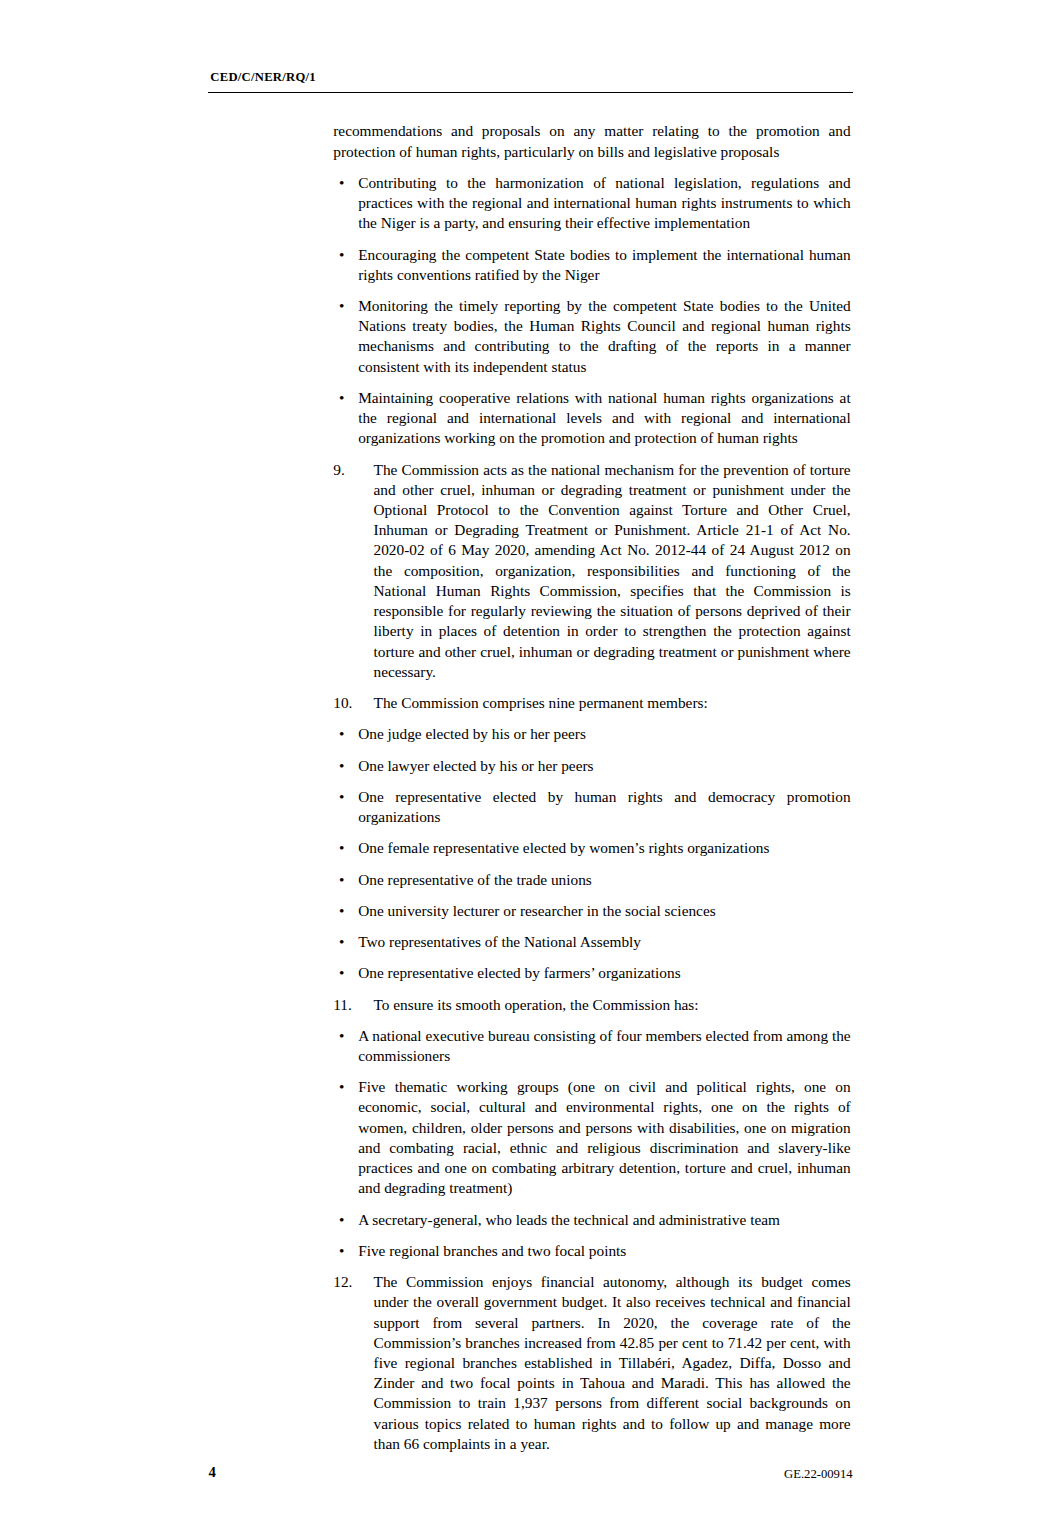CED/C/NER/RQ/1
recommendations and proposals on any matter relating to the promotion and protection of human rights, particularly on bills and legislative proposals
Contributing to the harmonization of national legislation, regulations and practices with the regional and international human rights instruments to which the Niger is a party, and ensuring their effective implementation
Encouraging the competent State bodies to implement the international human rights conventions ratified by the Niger
Monitoring the timely reporting by the competent State bodies to the United Nations treaty bodies, the Human Rights Council and regional human rights mechanisms and contributing to the drafting of the reports in a manner consistent with its independent status
Maintaining cooperative relations with national human rights organizations at the regional and international levels and with regional and international organizations working on the promotion and protection of human rights
9.
The Commission acts as the national mechanism for the prevention of torture and other cruel, inhuman or degrading treatment or punishment under the Optional Protocol to the Convention against Torture and Other Cruel, Inhuman or Degrading Treatment or Punishment. Article 21-1 of Act No. 2020-02 of 6 May 2020, amending Act No. 2012-44 of 24 August 2012 on the composition, organization, responsibilities and functioning of the National Human Rights Commission, specifies that the Commission is responsible for regularly reviewing the situation of persons deprived of their liberty in places of detention in order to strengthen the protection against torture and other cruel, inhuman or degrading treatment or punishment where necessary.
10.
The Commission comprises nine permanent members:
One judge elected by his or her peers
One lawyer elected by his or her peers
One representative elected by human rights and democracy promotion organizations
One female representative elected by women’s rights organizations
One representative of the trade unions
One university lecturer or researcher in the social sciences
Two representatives of the National Assembly
One representative elected by farmers’ organizations
11.
To ensure its smooth operation, the Commission has:
A national executive bureau consisting of four members elected from among the commissioners
Five thematic working groups (one on civil and political rights, one on economic, social, cultural and environmental rights, one on the rights of women, children, older persons and persons with disabilities, one on migration and combating racial, ethnic and religious discrimination and slavery-like practices and one on combating arbitrary detention, torture and cruel, inhuman and degrading treatment)
A secretary-general, who leads the technical and administrative team
Five regional branches and two focal points
12.
The Commission enjoys financial autonomy, although its budget comes under the overall government budget. It also receives technical and financial support from several partners. In 2020, the coverage rate of the Commission’s branches increased from 42.85 per cent to 71.42 per cent, with five regional branches established in Tillabéri, Agadez, Diffa, Dosso and Zinder and two focal points in Tahoua and Maradi. This has allowed the Commission to train 1,937 persons from different social backgrounds on various topics related to human rights and to follow up and manage more than 66 complaints in a year.
4
GE.22-00914